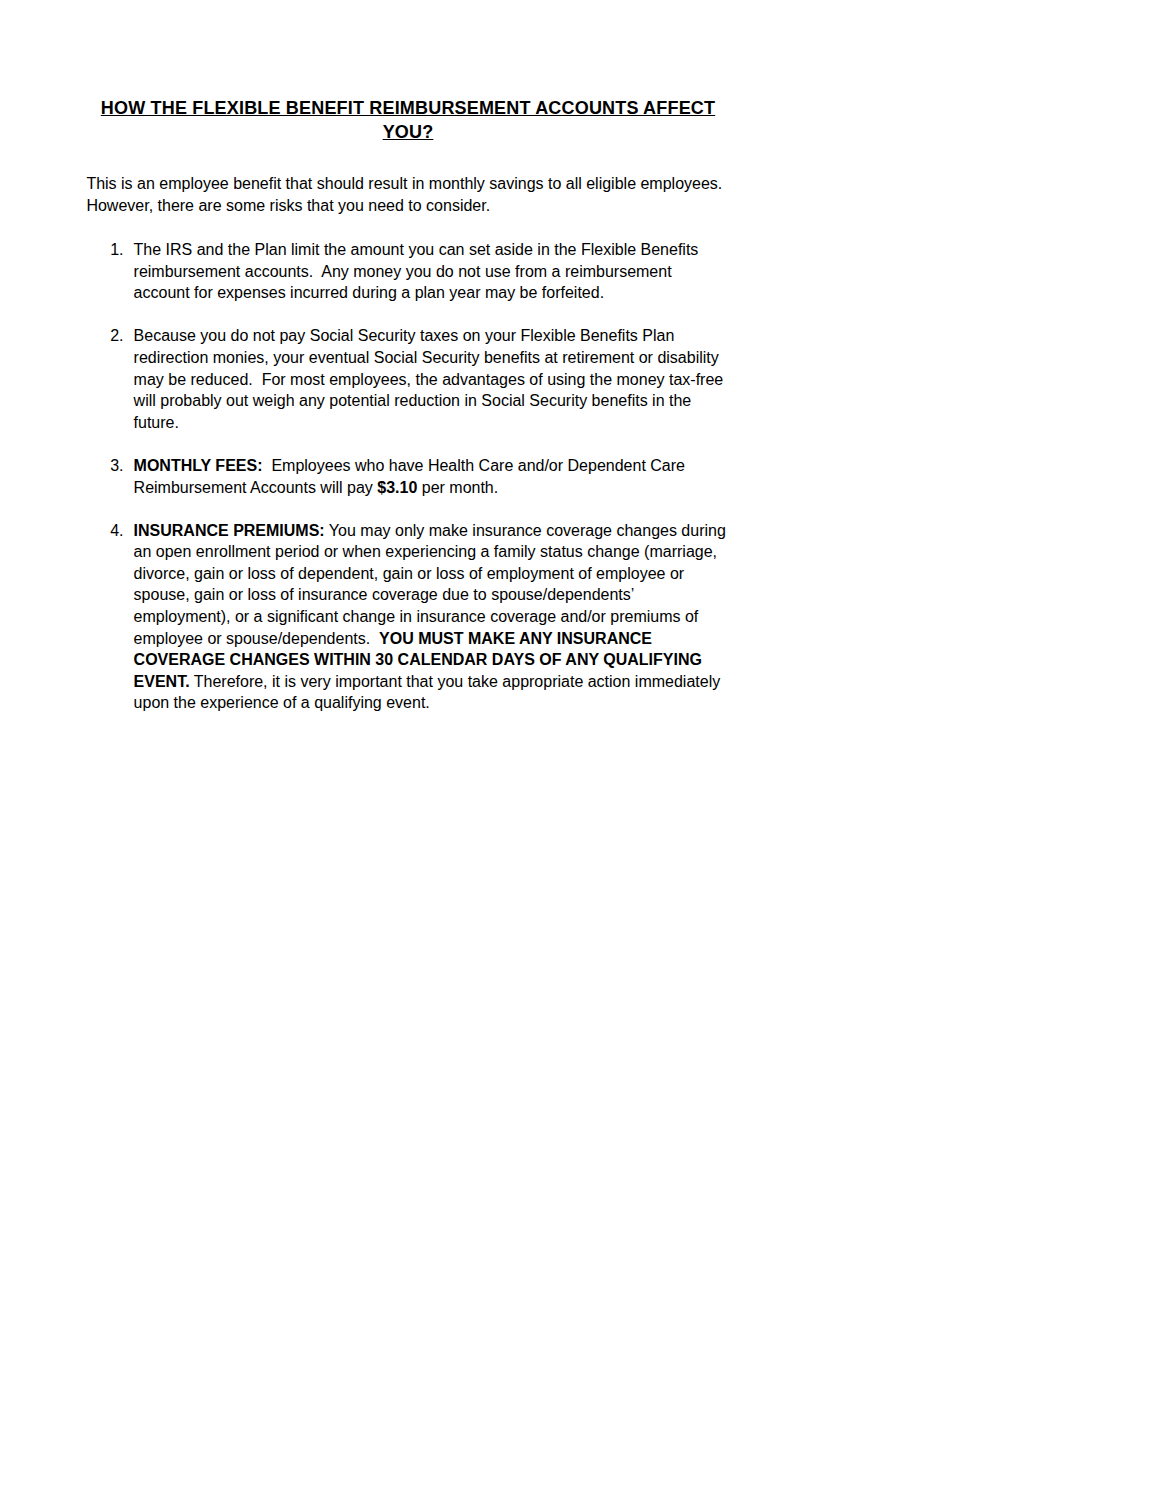HOW THE FLEXIBLE BENEFIT REIMBURSEMENT ACCOUNTS AFFECT YOU?
This is an employee benefit that should result in monthly savings to all eligible employees. However, there are some risks that you need to consider.
The IRS and the Plan limit the amount you can set aside in the Flexible Benefits reimbursement accounts. Any money you do not use from a reimbursement account for expenses incurred during a plan year may be forfeited.
Because you do not pay Social Security taxes on your Flexible Benefits Plan redirection monies, your eventual Social Security benefits at retirement or disability may be reduced. For most employees, the advantages of using the money tax-free will probably out weigh any potential reduction in Social Security benefits in the future.
MONTHLY FEES: Employees who have Health Care and/or Dependent Care Reimbursement Accounts will pay $3.10 per month.
INSURANCE PREMIUMS: You may only make insurance coverage changes during an open enrollment period or when experiencing a family status change (marriage, divorce, gain or loss of dependent, gain or loss of employment of employee or spouse, gain or loss of insurance coverage due to spouse/dependents’ employment), or a significant change in insurance coverage and/or premiums of employee or spouse/dependents. YOU MUST MAKE ANY INSURANCE COVERAGE CHANGES WITHIN 30 CALENDAR DAYS OF ANY QUALIFYING EVENT. Therefore, it is very important that you take appropriate action immediately upon the experience of a qualifying event.